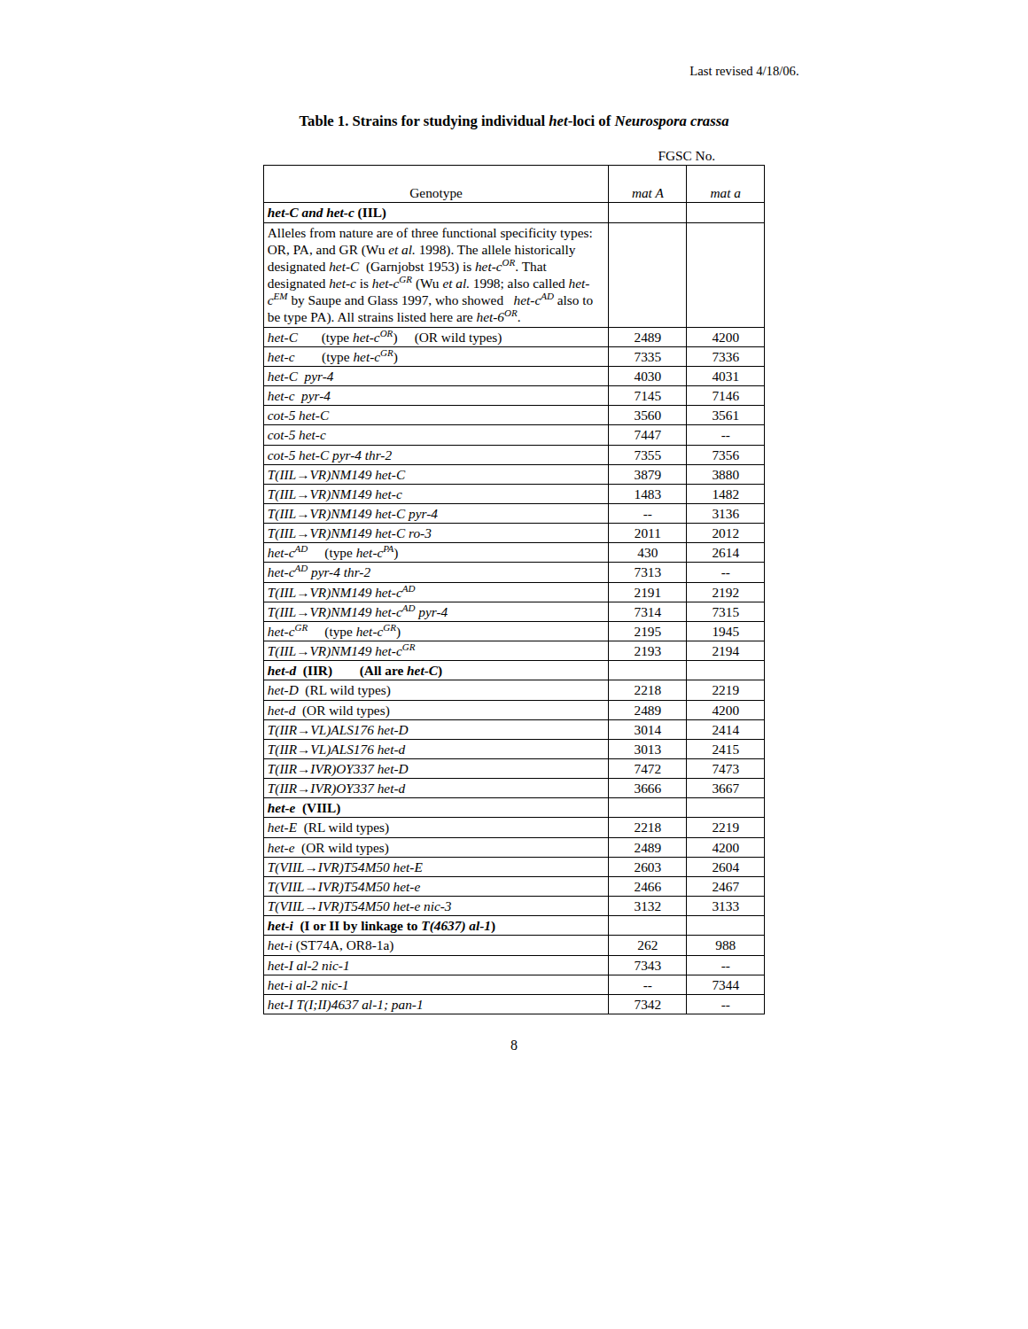Last revised 4/18/06.
Table 1. Strains for studying individual het-loci of Neurospora crassa
| | FGSC No. |
| Genotype | mat A | mat a |
| het-C and het-c (IIL) | | |
| Alleles from nature are of three functional specificity types: OR, PA, and GR (Wu et al. 1998). The allele historically designated het-C (Garnjobst 1953) is het-c OR . That designated het-c is het-c GR (Wu et al. 1998; also called het-c EM by Saupe and Glass 1997, who showed het-c AD also to be type PA). All strains listed here are het-6 OR . | | |
| het-C (type het-c OR ) (OR wild types) | 2489 | 4200 |
| het-c (type het-c GR ) | 7335 | 7336 |
| het-C pyr-4 | 4030 | 4031 |
| het-c pyr-4 | 7145 | 7146 |
| cot-5 het-C | 3560 | 3561 |
| cot-5 het-c | 7447 | -- |
| cot-5 het-C pyr-4 thr-2 | 7355 | 7356 |
| T(IIL → VR)NM149 het-C | 3879 | 3880 |
| T(IIL → VR)NM149 het-c | 1483 | 1482 |
| T(IIL → VR)NM149 het-C pyr-4 | -- | 3136 |
| T(IIL → VR)NM149 het-C ro-3 | 2011 | 2012 |
| het-c AD (type het-c PA ) | 430 | 2614 |
| het-c AD pyr-4 thr-2 | 7313 | -- |
| T(IIL → VR)NM149 het-c AD | 2191 | 2192 |
| T(IIL → VR)NM149 het-c AD pyr-4 | 7314 | 7315 |
| het-c GR (type het-c GR ) | 2195 | 1945 |
| T(IIL → VR)NM149 het-c GR | 2193 | 2194 |
| het-d (IIR) (All are het-C ) | | |
| het-D (RL wild types) | 2218 | 2219 |
| het-d (OR wild types) | 2489 | 4200 |
| T(IIR → VL)ALS176 het-D | 3014 | 2414 |
| T(IIR → VL)ALS176 het-d | 3013 | 2415 |
| T(IIR → IVR)OY337 het-D | 7472 | 7473 |
| T(IIR → IVR)OY337 het-d | 3666 | 3667 |
| het-e (VIIL) | | |
| het-E (RL wild types) | 2218 | 2219 |
| het-e (OR wild types) | 2489 | 4200 |
| T(VIIL → IVR)T54M50 het-E | 2603 | 2604 |
| T(VIIL → IVR)T54M50 het-e | 2466 | 2467 |
| T(VIIL → IVR)T54M50 het-e nic-3 | 3132 | 3133 |
| het-i (I or II by linkage to T(4637) al-1 ) | | |
| het-i (ST74A, OR8-1a) | 262 | 988 |
| het-I al-2 nic-1 | 7343 | -- |
| het-i al-2 nic-1 | -- | 7344 |
| het-I T(I;II)4637 al-1; pan-1 | 7342 | -- |
8